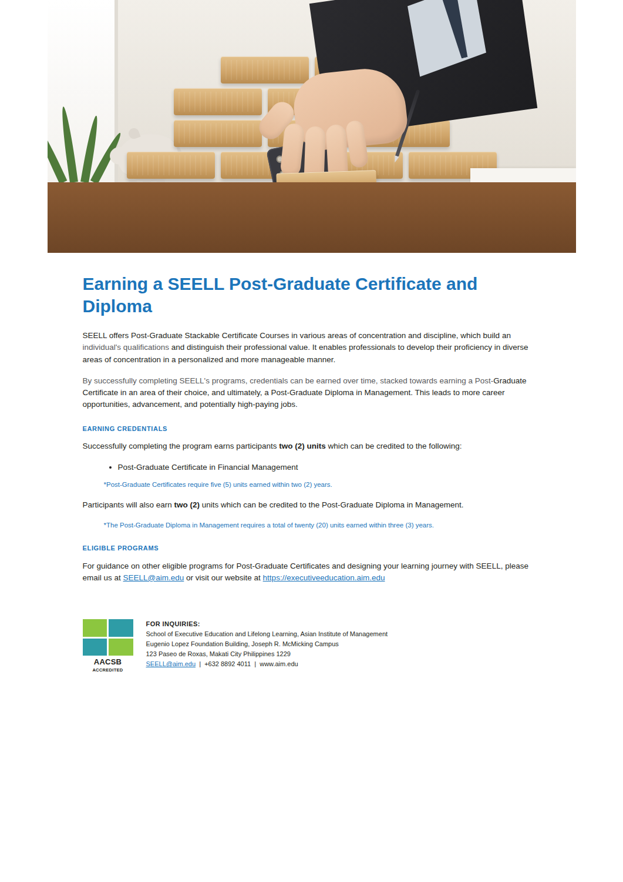Earning a SEELL Post-Graduate Certificate and Diploma
SEELL offers Post-Graduate Stackable Certificate Courses in various areas of concentration and discipline, which build an individual's qualifications and distinguish their professional value. It enables professionals to develop their proficiency in diverse areas of concentration in a personalized and more manageable manner.
By successfully completing SEELL's programs, credentials can be earned over time, stacked towards earning a Post-Graduate Certificate in an area of their choice, and ultimately, a Post-Graduate Diploma in Management. This leads to more career opportunities, advancement, and potentially high-paying jobs.
Earning Credentials
Successfully completing the program earns participants two (2) units which can be credited to the following:
Post-Graduate Certificate in Financial Management
*Post-Graduate Certificates require five (5) units earned within two (2) years.
Participants will also earn two (2) units which can be credited to the Post-Graduate Diploma in Management.
*The Post-Graduate Diploma in Management requires a total of twenty (20) units earned within three (3) years.
Eligible Programs
For guidance on other eligible programs for Post-Graduate Certificates and designing your learning journey with SEELL, please email us at SEELL@aim.edu or visit our website at https://executiveeducation.aim.edu
AACSB
ACCREDITED
FOR INQUIRIES:
School of Executive Education and Lifelong Learning, Asian Institute of Management
Eugenio Lopez Foundation Building, Joseph R. McMicking Campus
123 Paseo de Roxas, Makati City Philippines 1229
SEELL@aim.edu | +632 8892 4011 | www.aim.edu